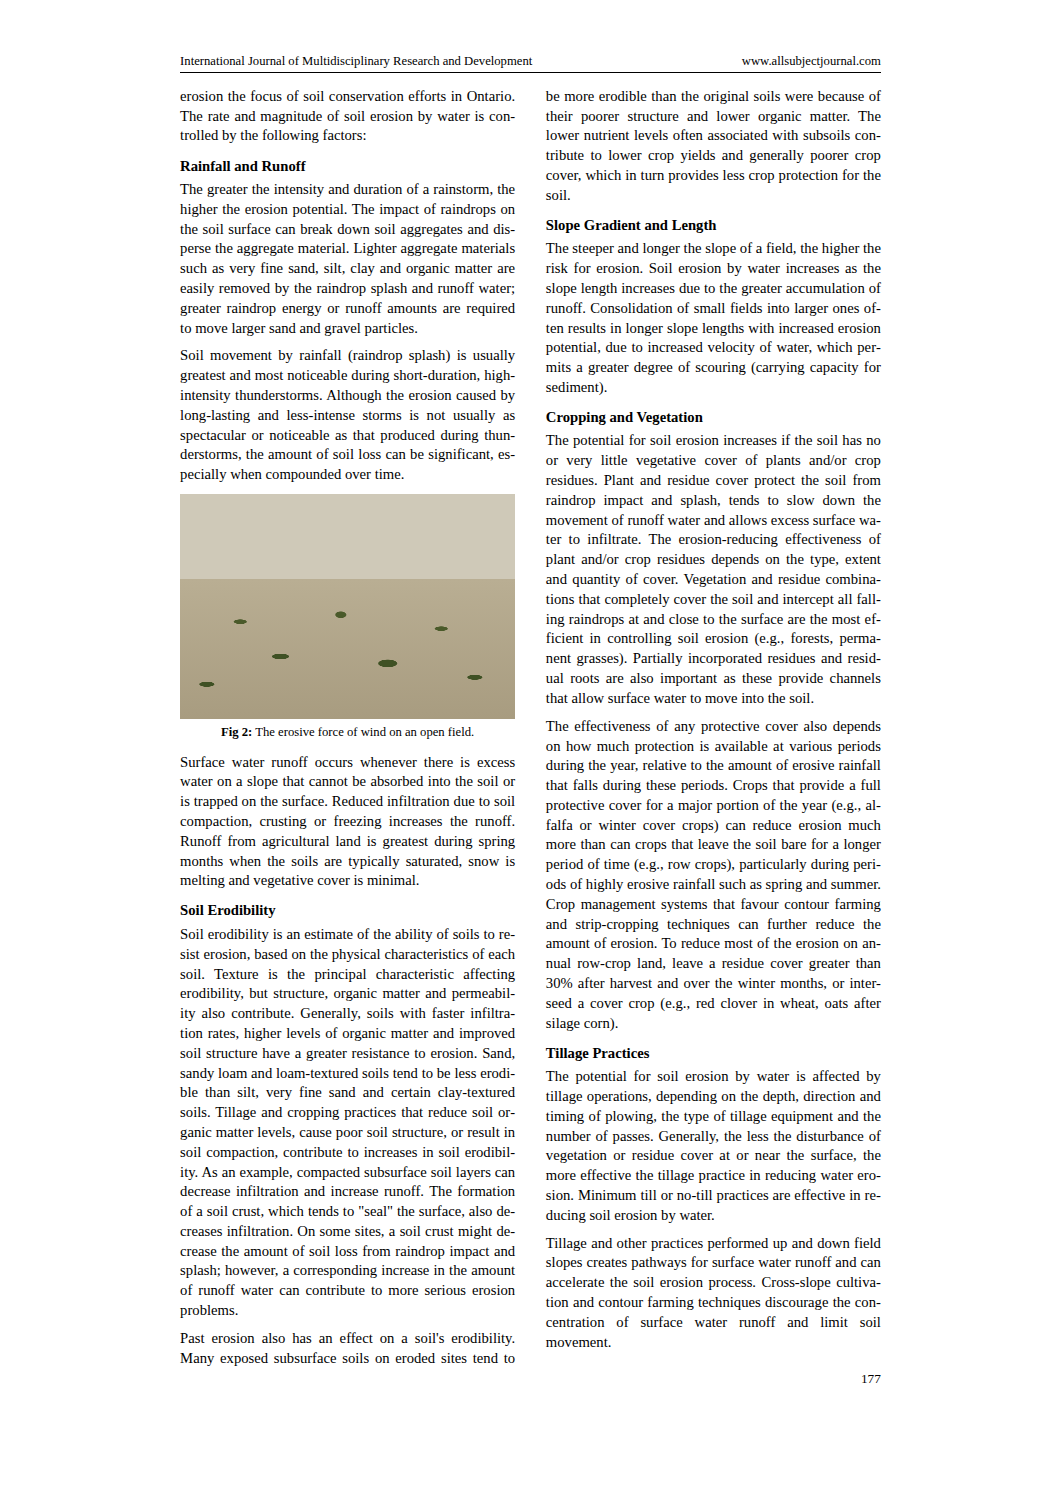International Journal of Multidisciplinary Research and Development
www.allsubjectjournal.com
erosion the focus of soil conservation efforts in Ontario. The rate and magnitude of soil erosion by water is controlled by the following factors:
Rainfall and Runoff
The greater the intensity and duration of a rainstorm, the higher the erosion potential. The impact of raindrops on the soil surface can break down soil aggregates and disperse the aggregate material. Lighter aggregate materials such as very fine sand, silt, clay and organic matter are easily removed by the raindrop splash and runoff water; greater raindrop energy or runoff amounts are required to move larger sand and gravel particles.
Soil movement by rainfall (raindrop splash) is usually greatest and most noticeable during short-duration, high-intensity thunderstorms. Although the erosion caused by long-lasting and less-intense storms is not usually as spectacular or noticeable as that produced during thunderstorms, the amount of soil loss can be significant, especially when compounded over time.
Fig 2: The erosive force of wind on an open field.
Surface water runoff occurs whenever there is excess water on a slope that cannot be absorbed into the soil or is trapped on the surface. Reduced infiltration due to soil compaction, crusting or freezing increases the runoff. Runoff from agricultural land is greatest during spring months when the soils are typically saturated, snow is melting and vegetative cover is minimal.
Soil Erodibility
Soil erodibility is an estimate of the ability of soils to resist erosion, based on the physical characteristics of each soil. Texture is the principal characteristic affecting erodibility, but structure, organic matter and permeability also contribute. Generally, soils with faster infiltration rates, higher levels of organic matter and improved soil structure have a greater resistance to erosion. Sand, sandy loam and loam-textured soils tend to be less erodible than silt, very fine sand and certain clay-textured soils. Tillage and cropping practices that reduce soil organic matter levels, cause poor soil structure, or result in soil compaction, contribute to increases in soil erodibility. As an example, compacted subsurface soil layers can decrease infiltration and increase runoff. The formation of a soil crust, which tends to "seal" the surface, also decreases infiltration. On some sites, a soil crust might decrease the amount of soil loss from raindrop impact and splash; however, a corresponding increase in the amount of runoff water can contribute to more serious erosion problems.
Past erosion also has an effect on a soil's erodibility. Many exposed subsurface soils on eroded sites tend to be more erodible than the original soils were because of their poorer structure and lower organic matter. The lower nutrient levels often associated with subsoils contribute to lower crop yields and generally poorer crop cover, which in turn provides less crop protection for the soil.
Slope Gradient and Length
The steeper and longer the slope of a field, the higher the risk for erosion. Soil erosion by water increases as the slope length increases due to the greater accumulation of runoff. Consolidation of small fields into larger ones often results in longer slope lengths with increased erosion potential, due to increased velocity of water, which permits a greater degree of scouring (carrying capacity for sediment).
Cropping and Vegetation
The potential for soil erosion increases if the soil has no or very little vegetative cover of plants and/or crop residues. Plant and residue cover protect the soil from raindrop impact and splash, tends to slow down the movement of runoff water and allows excess surface water to infiltrate. The erosion-reducing effectiveness of plant and/or crop residues depends on the type, extent and quantity of cover. Vegetation and residue combinations that completely cover the soil and intercept all falling raindrops at and close to the surface are the most efficient in controlling soil erosion (e.g., forests, permanent grasses). Partially incorporated residues and residual roots are also important as these provide channels that allow surface water to move into the soil.
The effectiveness of any protective cover also depends on how much protection is available at various periods during the year, relative to the amount of erosive rainfall that falls during these periods. Crops that provide a full protective cover for a major portion of the year (e.g., alfalfa or winter cover crops) can reduce erosion much more than can crops that leave the soil bare for a longer period of time (e.g., row crops), particularly during periods of highly erosive rainfall such as spring and summer. Crop management systems that favour contour farming and strip-cropping techniques can further reduce the amount of erosion. To reduce most of the erosion on annual row-crop land, leave a residue cover greater than 30% after harvest and over the winter months, or inter-seed a cover crop (e.g., red clover in wheat, oats after silage corn).
Tillage Practices
The potential for soil erosion by water is affected by tillage operations, depending on the depth, direction and timing of plowing, the type of tillage equipment and the number of passes. Generally, the less the disturbance of vegetation or residue cover at or near the surface, the more effective the tillage practice in reducing water erosion. Minimum till or no-till practices are effective in reducing soil erosion by water.
Tillage and other practices performed up and down field slopes creates pathways for surface water runoff and can accelerate the soil erosion process. Cross-slope cultivation and contour farming techniques discourage the concentration of surface water runoff and limit soil movement.
177